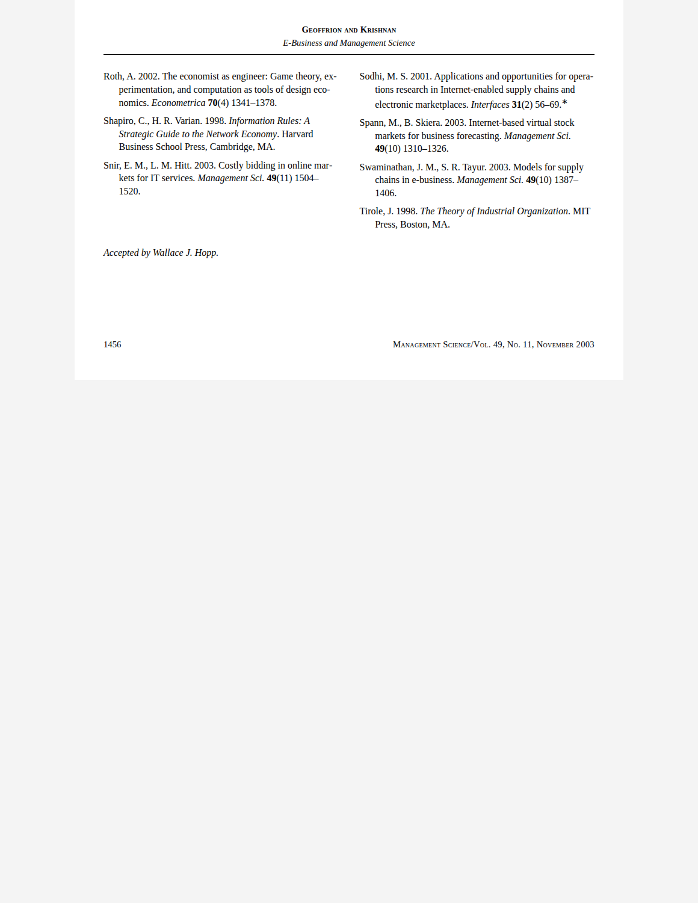Geoffrion and Krishnan
E-Business and Management Science
Roth, A. 2002. The economist as engineer: Game theory, experimentation, and computation as tools of design economics. Econometrica 70(4) 1341–1378.
Shapiro, C., H. R. Varian. 1998. Information Rules: A Strategic Guide to the Network Economy. Harvard Business School Press, Cambridge, MA.
Snir, E. M., L. M. Hitt. 2003. Costly bidding in online markets for IT services. Management Sci. 49(11) 1504–1520.
Sodhi, M. S. 2001. Applications and opportunities for operations research in Internet-enabled supply chains and electronic marketplaces. Interfaces 31(2) 56–69.∗
Spann, M., B. Skiera. 2003. Internet-based virtual stock markets for business forecasting. Management Sci. 49(10) 1310–1326.
Swaminathan, J. M., S. R. Tayur. 2003. Models for supply chains in e-business. Management Sci. 49(10) 1387–1406.
Tirole, J. 1998. The Theory of Industrial Organization. MIT Press, Boston, MA.
Accepted by Wallace J. Hopp.
1456 Management Science/Vol. 49, No. 11, November 2003